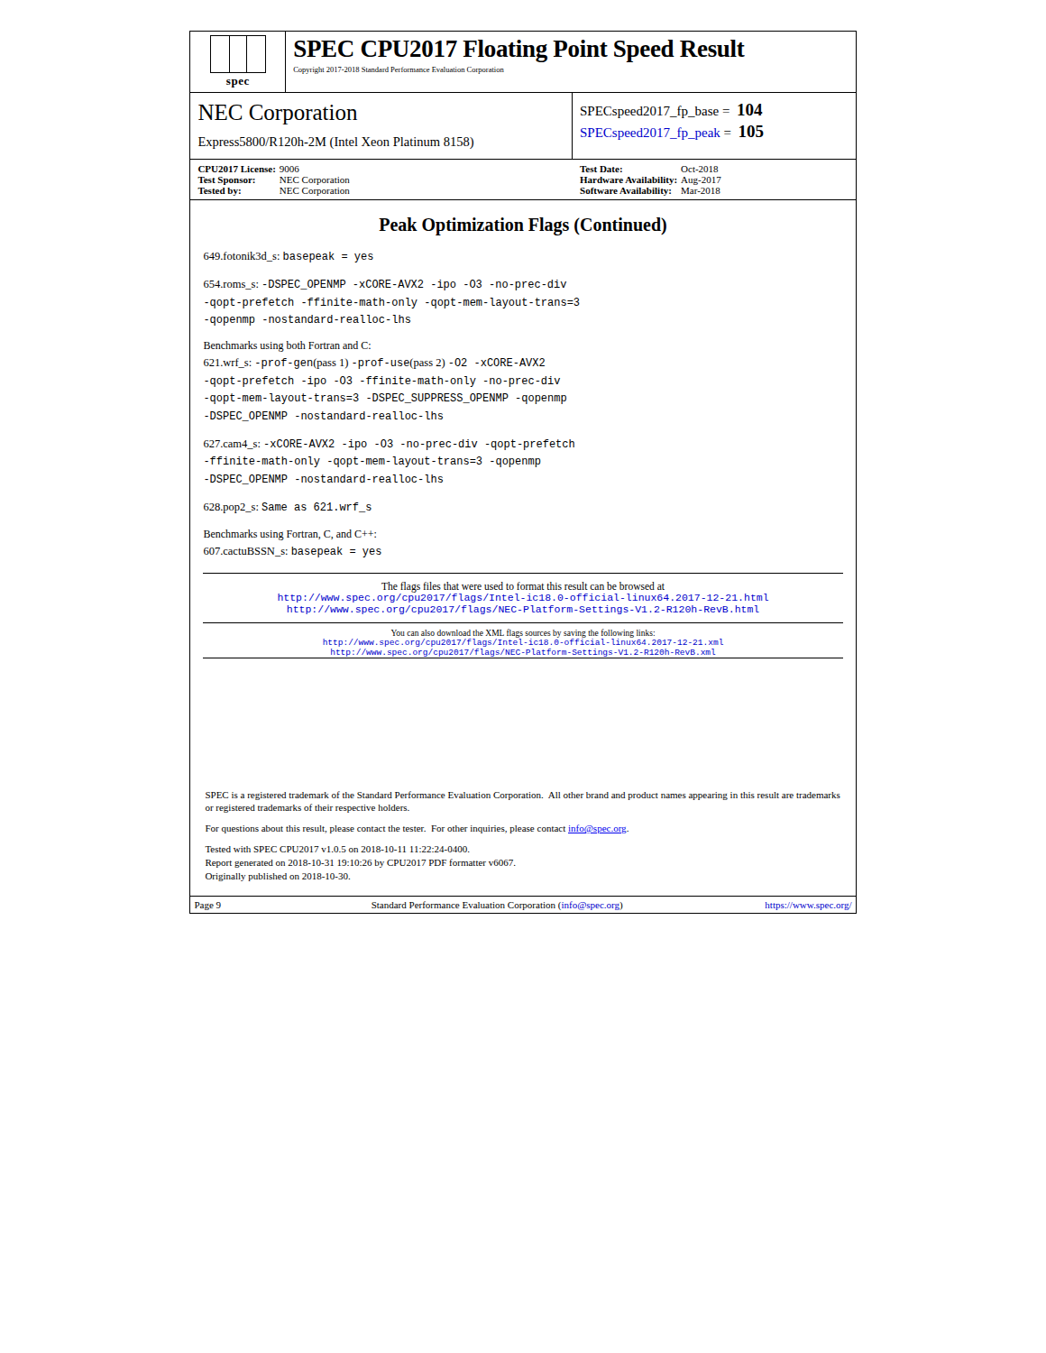spec
SPEC CPU2017 Floating Point Speed Result
Copyright 2017-2018 Standard Performance Evaluation Corporation
NEC Corporation
Express5800/R120h-2M (Intel Xeon Platinum 8158)
SPECspeed2017_fp_base = 104
SPECspeed2017_fp_peak = 105
| CPU2017 License: | 9006 |
| Test Sponsor: | NEC Corporation |
| Tested by: | NEC Corporation |
| Test Date: | Oct-2018 |
| Hardware Availability: | Aug-2017 |
| Software Availability: | Mar-2018 |
Peak Optimization Flags (Continued)
649.fotonik3d_s: basepeak = yes
654.roms_s: -DSPEC_OPENMP -xCORE-AVX2 -ipo -O3 -no-prec-div
-qopt-prefetch -ffinite-math-only -qopt-mem-layout-trans=3
-qopenmp -nostandard-realloc-lhs
Benchmarks using both Fortran and C:
621.wrf_s: -prof-gen(pass 1) -prof-use(pass 2) -O2 -xCORE-AVX2
-qopt-prefetch -ipo -O3 -ffinite-math-only -no-prec-div
-qopt-mem-layout-trans=3 -DSPEC_SUPPRESS_OPENMP -qopenmp
-DSPEC_OPENMP -nostandard-realloc-lhs
627.cam4_s: -xCORE-AVX2 -ipo -O3 -no-prec-div -qopt-prefetch
-ffinite-math-only -qopt-mem-layout-trans=3 -qopenmp
-DSPEC_OPENMP -nostandard-realloc-lhs
628.pop2_s: Same as 621.wrf_s
Benchmarks using Fortran, C, and C++:
607.cactuBSSN_s: basepeak = yes
The flags files that were used to format this result can be browsed at
http://www.spec.org/cpu2017/flags/Intel-ic18.0-official-linux64.2017-12-21.html
http://www.spec.org/cpu2017/flags/NEC-Platform-Settings-V1.2-R120h-RevB.html
You can also download the XML flags sources by saving the following links:
http://www.spec.org/cpu2017/flags/Intel-ic18.0-official-linux64.2017-12-21.xml
http://www.spec.org/cpu2017/flags/NEC-Platform-Settings-V1.2-R120h-RevB.xml
SPEC is a registered trademark of the Standard Performance Evaluation Corporation. All other brand and product names appearing in this result are trademarks or registered trademarks of their respective holders.
For questions about this result, please contact the tester. For other inquiries, please contact info@spec.org.
Tested with SPEC CPU2017 v1.0.5 on 2018-10-11 11:22:24-0400.
Report generated on 2018-10-31 19:10:26 by CPU2017 PDF formatter v6067.
Originally published on 2018-10-30.
Page 9
Standard Performance Evaluation Corporation (info@spec.org)
https://www.spec.org/